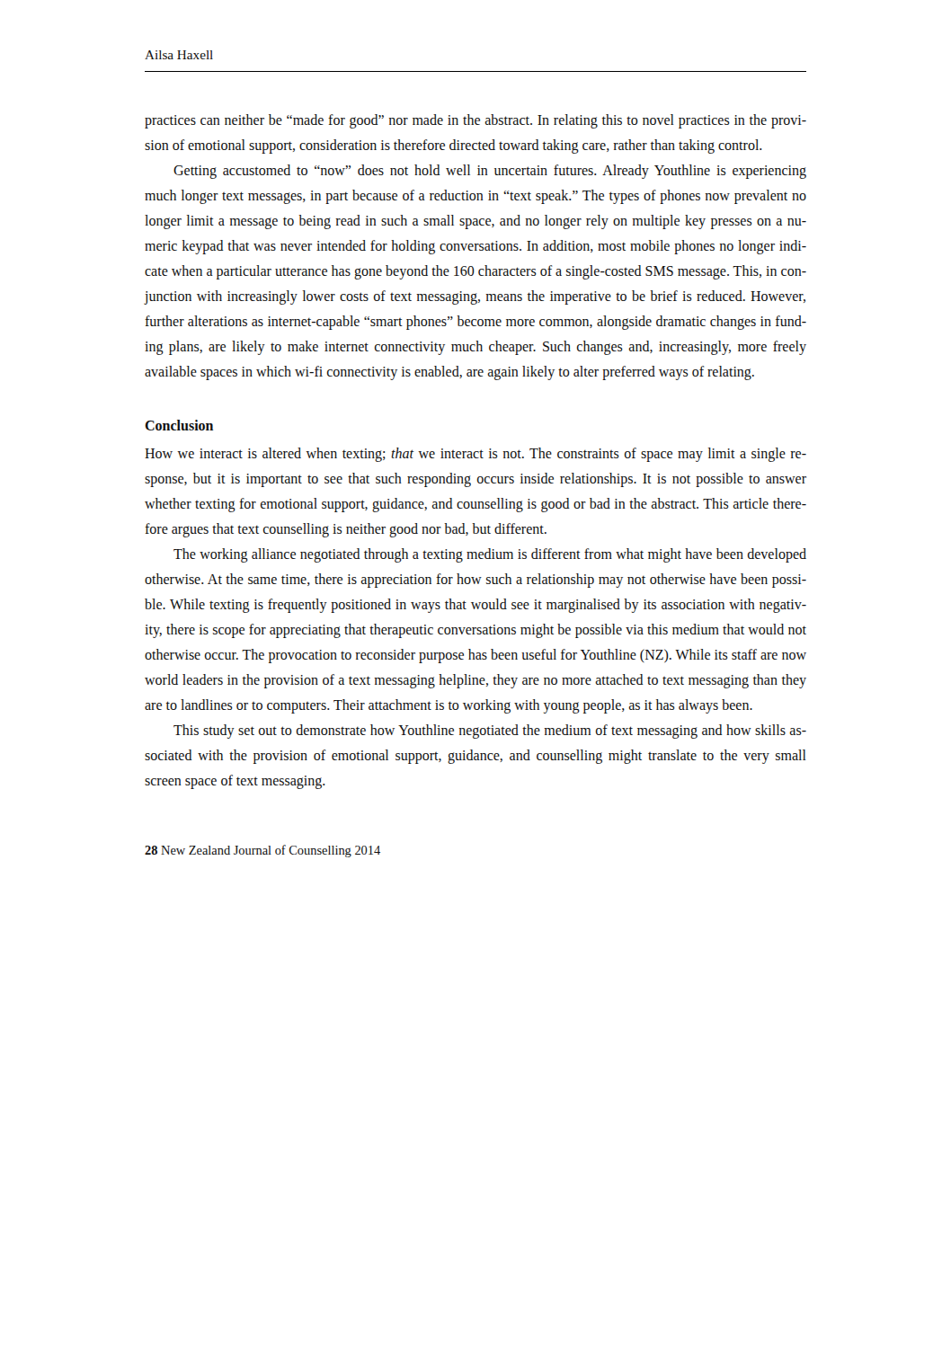Ailsa Haxell
practices can neither be “made for good” nor made in the abstract. In relating this to novel practices in the provision of emotional support, consideration is therefore directed toward taking care, rather than taking control.
Getting accustomed to “now” does not hold well in uncertain futures. Already Youthline is experiencing much longer text messages, in part because of a reduction in “text speak.” The types of phones now prevalent no longer limit a message to being read in such a small space, and no longer rely on multiple key presses on a numeric keypad that was never intended for holding conversations. In addition, most mobile phones no longer indicate when a particular utterance has gone beyond the 160 characters of a single-costed SMS message. This, in conjunction with increasingly lower costs of text messaging, means the imperative to be brief is reduced. However, further alterations as internet-capable “smart phones” become more common, alongside dramatic changes in funding plans, are likely to make internet connectivity much cheaper. Such changes and, increasingly, more freely available spaces in which wi-fi connectivity is enabled, are again likely to alter preferred ways of relating.
Conclusion
How we interact is altered when texting; that we interact is not. The constraints of space may limit a single response, but it is important to see that such responding occurs inside relationships. It is not possible to answer whether texting for emotional support, guidance, and counselling is good or bad in the abstract. This article therefore argues that text counselling is neither good nor bad, but different.
The working alliance negotiated through a texting medium is different from what might have been developed otherwise. At the same time, there is appreciation for how such a relationship may not otherwise have been possible. While texting is frequently positioned in ways that would see it marginalised by its association with negativity, there is scope for appreciating that therapeutic conversations might be possible via this medium that would not otherwise occur. The provocation to reconsider purpose has been useful for Youthline (NZ). While its staff are now world leaders in the provision of a text messaging helpline, they are no more attached to text messaging than they are to landlines or to computers. Their attachment is to working with young people, as it has always been.
This study set out to demonstrate how Youthline negotiated the medium of text messaging and how skills associated with the provision of emotional support, guidance, and counselling might translate to the very small screen space of text messaging.
28 New Zealand Journal of Counselling 2014